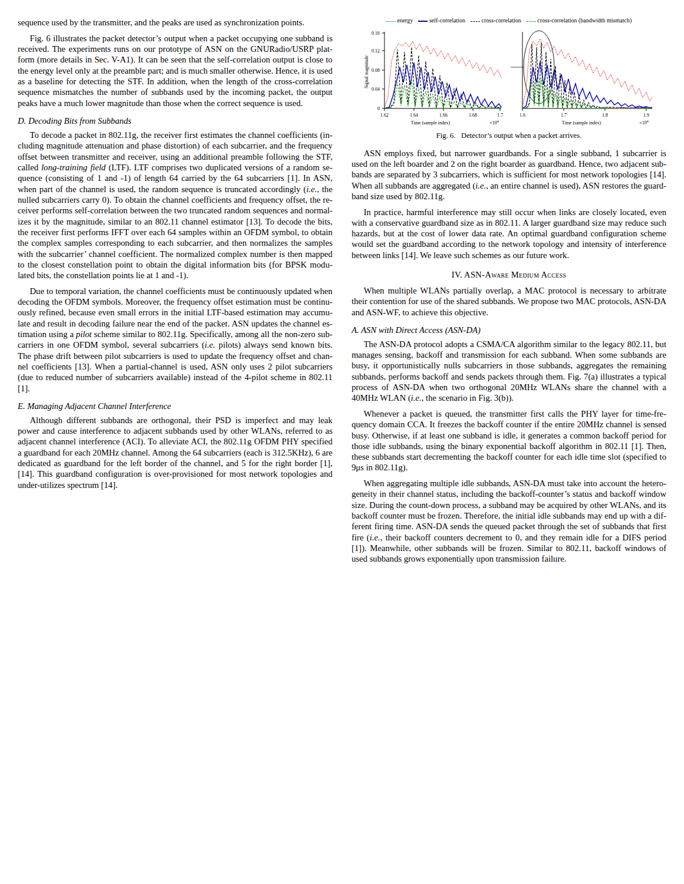sequence used by the transmitter, and the peaks are used as synchronization points.
Fig. 6 illustrates the packet detector’s output when a packet occupying one subband is received. The experiments runs on our prototype of ASN on the GNURadio/USRP platform (more details in Sec. V-A1). It can be seen that the self-correlation output is close to the energy level only at the preamble part; and is much smaller otherwise. Hence, it is used as a baseline for detecting the STF. In addition, when the length of the cross-correlation sequence mismatches the number of subbands used by the incoming packet, the output peaks have a much lower magnitude than those when the correct sequence is used.
D. Decoding Bits from Subbands
To decode a packet in 802.11g, the receiver first estimates the channel coefficients (including magnitude attenuation and phase distortion) of each subcarrier, and the frequency offset between transmitter and receiver, using an additional preamble following the STF, called long-training field (LTF). LTF comprises two duplicated versions of a random sequence (consisting of 1 and -1) of length 64 carried by the 64 subcarriers [1]. In ASN, when part of the channel is used, the random sequence is truncated accordingly (i.e., the nulled subcarriers carry 0). To obtain the channel coefficients and frequency offset, the receiver performs self-correlation between the two truncated random sequences and normalizes it by the magnitude, similar to an 802.11 channel estimator [13]. To decode the bits, the receiver first performs IFFT over each 64 samples within an OFDM symbol, to obtain the complex samples corresponding to each subcarrier, and then normalizes the samples with the subcarrier’ channel coefficient. The normalized complex number is then mapped to the closest constellation point to obtain the digital information bits (for BPSK modulated bits, the constellation points lie at 1 and -1).
Due to temporal variation, the channel coefficients must be continuously updated when decoding the OFDM symbols. Moreover, the frequency offset estimation must be continuously refined, because even small errors in the initial LTF-based estimation may accumulate and result in decoding failure near the end of the packet. ASN updates the channel estimation using a pilot scheme similar to 802.11g. Specifically, among all the non-zero subcarriers in one OFDM symbol, several subcarriers (i.e. pilots) always send known bits. The phase drift between pilot subcarriers is used to update the frequency offset and channel coefficients [13]. When a partial-channel is used, ASN only uses 2 pilot subcarriers (due to reduced number of subcarriers available) instead of the 4-pilot scheme in 802.11 [1].
E. Managing Adjacent Channel Interference
Although different subbands are orthogonal, their PSD is imperfect and may leak power and cause interference to adjacent subbands used by other WLANs, referred to as adjacent channel interference (ACI). To alleviate ACI, the 802.11g OFDM PHY specified a guardband for each 20MHz channel. Among the 64 subcarriers (each is 312.5KHz), 6 are dedicated as guardband for the left border of the channel, and 5 for the right border [1], [14]. This guardband configuration is over-provisioned for most network topologies and under-utilizes spectrum [14].
energy self-correlation cross-correlation cross-correlation (bandwidth mismatch)
0 0.04 0.08 0.12 0.16 Signal magnitude 1.62 1.64 1.66 1.68 1.7 Time (sample index) ×104 1.6 1.7 1.8 1.9 Time (sample index) ×104
Fig. 6. Detector’s output when a packet arrives.
ASN employs fixed, but narrower guardbands. For a single subband, 1 subcarrier is used on the left boarder and 2 on the right boarder as guardband. Hence, two adjacent subbands are separated by 3 subcarriers, which is sufficient for most network topologies [14]. When all subbands are aggregated (i.e., an entire channel is used), ASN restores the guardband size used by 802.11g.
In practice, harmful interference may still occur when links are closely located, even with a conservative guardband size as in 802.11. A larger guardband size may reduce such hazards, but at the cost of lower data rate. An optimal guardband configuration scheme would set the guardband according to the network topology and intensity of interference between links [14]. We leave such schemes as our future work.
IV. ASN-Aware Medium Access
When multiple WLANs partially overlap, a MAC protocol is necessary to arbitrate their contention for use of the shared subbands. We propose two MAC protocols, ASN-DA and ASN-WF, to achieve this objective.
A. ASN with Direct Access (ASN-DA)
The ASN-DA protocol adopts a CSMA/CA algorithm similar to the legacy 802.11, but manages sensing, backoff and transmission for each subband. When some subbands are busy, it opportunistically nulls subcarriers in those subbands, aggregates the remaining subbands, performs backoff and sends packets through them. Fig. 7(a) illustrates a typical process of ASN-DA when two orthogonal 20MHz WLANs share the channel with a 40MHz WLAN (i.e., the scenario in Fig. 3(b)).
Whenever a packet is queued, the transmitter first calls the PHY layer for time-frequency domain CCA. It freezes the backoff counter if the entire 20MHz channel is sensed busy. Otherwise, if at least one subband is idle, it generates a common backoff period for those idle subbands, using the binary exponential backoff algorithm in 802.11 [1]. Then, these subbands start decrementing the backoff counter for each idle time slot (specified to 9μs in 802.11g).
When aggregating multiple idle subbands, ASN-DA must take into account the heterogeneity in their channel status, including the backoff-counter’s status and backoff window size. During the count-down process, a subband may be acquired by other WLANs, and its backoff counter must be frozen. Therefore, the initial idle subbands may end up with a different firing time. ASN-DA sends the queued packet through the set of subbands that first fire (i.e., their backoff counters decrement to 0, and they remain idle for a DIFS period [1]). Meanwhile, other subbands will be frozen. Similar to 802.11, backoff windows of used subbands grows exponentially upon transmission failure.